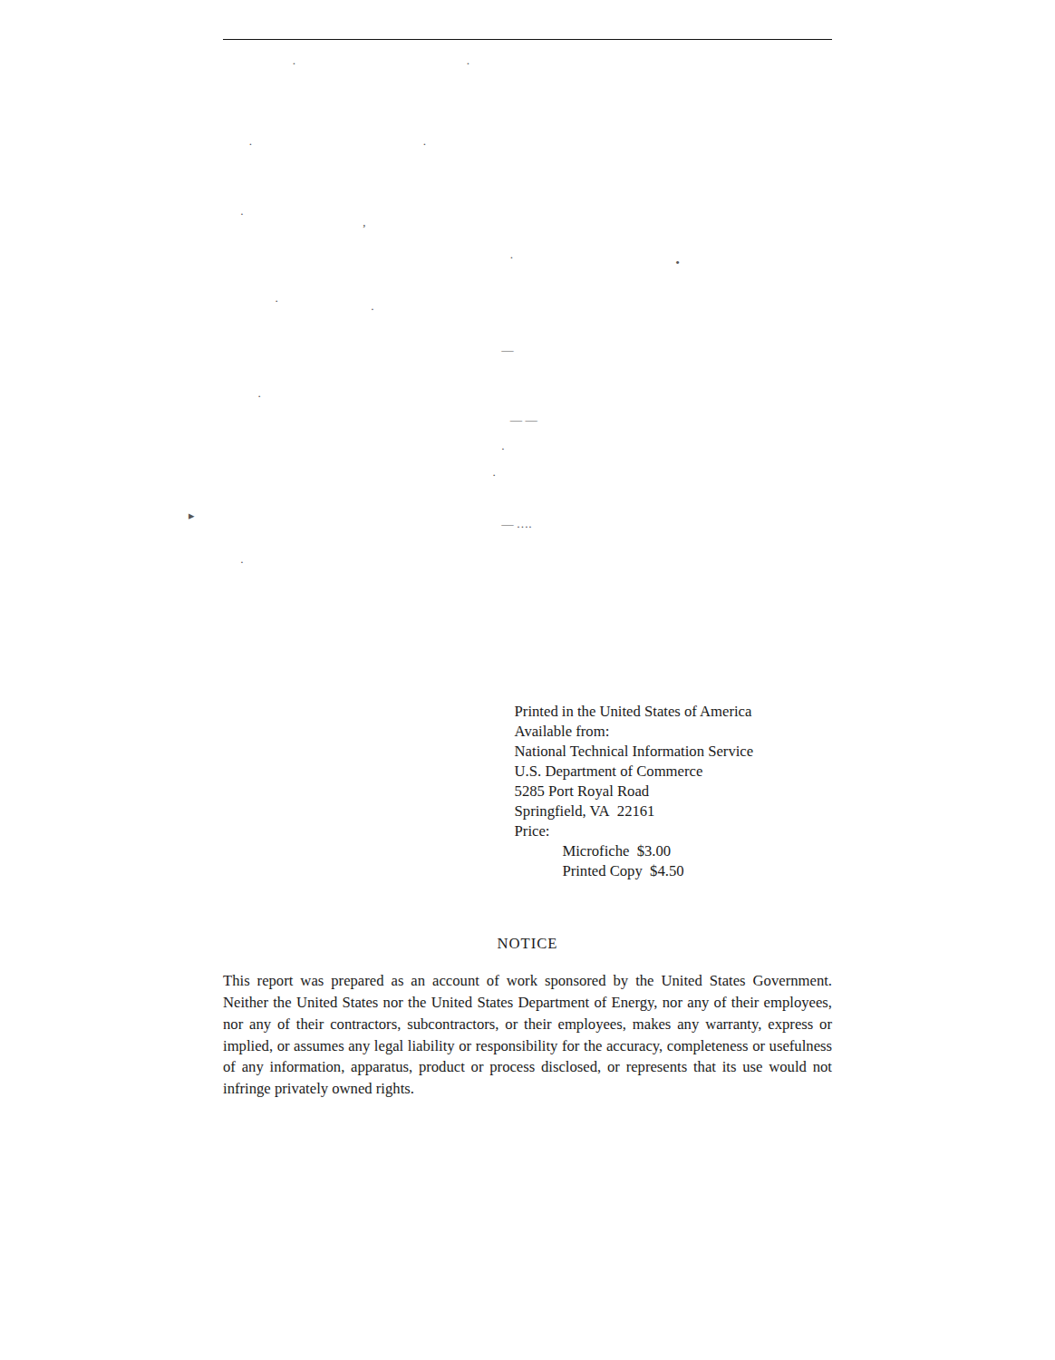. . . . . ’ . • . . — . — — . . ▸ — …. .
Printed in the United States of America
Available from:
National Technical Information Service
U.S. Department of Commerce
5285 Port Royal Road
Springfield, VA 22161
Price:
Microfiche $3.00
Printed Copy $4.50
NOTICE
This report was prepared as an account of work sponsored by the United States Government. Neither the United States nor the United States Department of Energy, nor any of their employees, nor any of their contractors, subcontractors, or their employees, makes any warranty, express or implied, or assumes any legal liability or responsibility for the accuracy, completeness or usefulness of any information, apparatus, product or process disclosed, or represents that its use would not infringe privately owned rights.